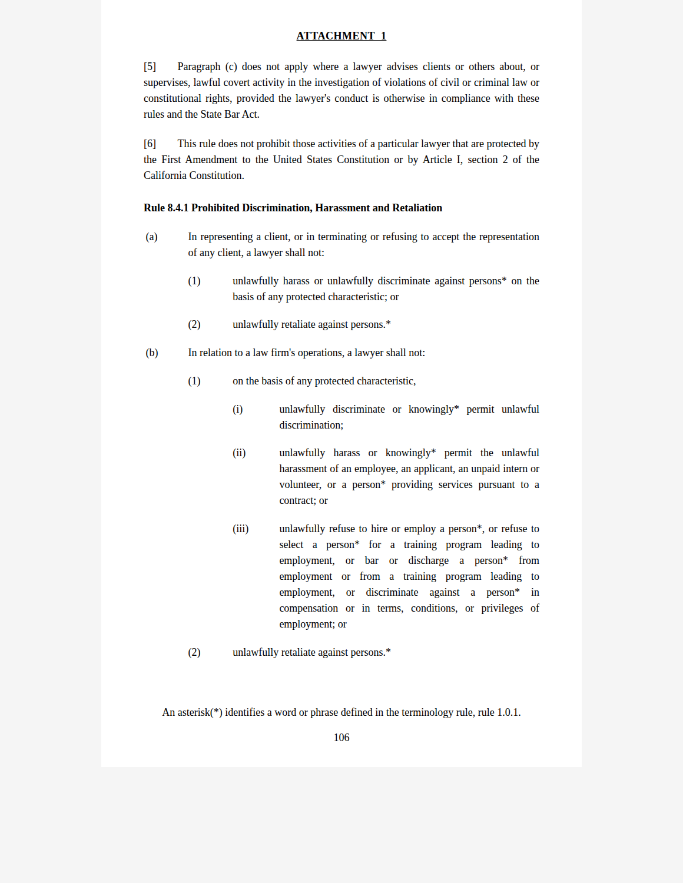ATTACHMENT 1
[5] Paragraph (c) does not apply where a lawyer advises clients or others about, or supervises, lawful covert activity in the investigation of violations of civil or criminal law or constitutional rights, provided the lawyer's conduct is otherwise in compliance with these rules and the State Bar Act.
[6] This rule does not prohibit those activities of a particular lawyer that are protected by the First Amendment to the United States Constitution or by Article I, section 2 of the California Constitution.
Rule 8.4.1 Prohibited Discrimination, Harassment and Retaliation
(a)
In representing a client, or in terminating or refusing to accept the representation of any client, a lawyer shall not:
(1)
unlawfully harass or unlawfully discriminate against persons* on the basis of any protected characteristic; or
(2)
unlawfully retaliate against persons.*
(b)
In relation to a law firm's operations, a lawyer shall not:
(1)
on the basis of any protected characteristic,
(i)
unlawfully discriminate or knowingly* permit unlawfuldiscrimination;
(ii)
unlawfully harass or knowingly* permit the unlawful harassment of an employee, an applicant, an unpaid intern or volunteer, or a person* providing services pursuant to a contract; or
(iii)
unlawfully refuse to hire or employ a person*, or refuse to select a person* for a training program leading to employment, or bar or discharge a person* from employment or from a training program leading to employment, or discriminate against a person* in compensation or in terms, conditions, or privileges of employment; or
(2)
unlawfully retaliate against persons.*
An asterisk(*) identifies a word or phrase defined in the terminology rule, rule 1.0.1.
106